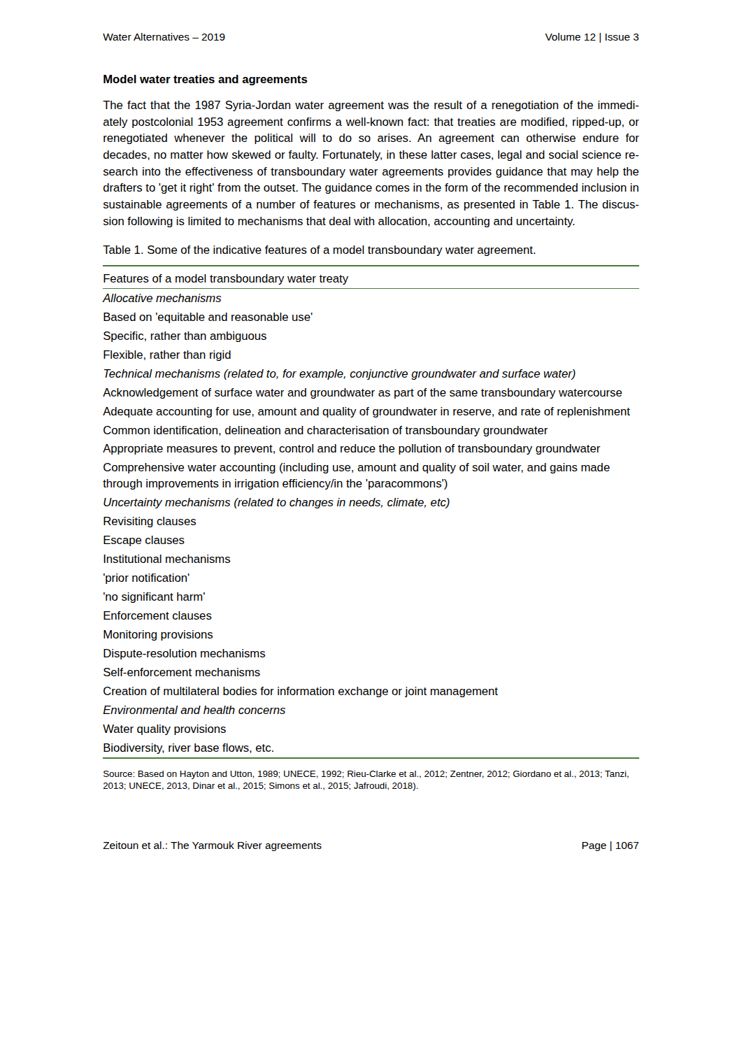Water Alternatives – 2019 Volume 12 | Issue 3
Model water treaties and agreements
The fact that the 1987 Syria-Jordan water agreement was the result of a renegotiation of the immediately postcolonial 1953 agreement confirms a well-known fact: that treaties are modified, ripped-up, or renegotiated whenever the political will to do so arises. An agreement can otherwise endure for decades, no matter how skewed or faulty. Fortunately, in these latter cases, legal and social science research into the effectiveness of transboundary water agreements provides guidance that may help the drafters to 'get it right' from the outset. The guidance comes in the form of the recommended inclusion in sustainable agreements of a number of features or mechanisms, as presented in Table 1. The discussion following is limited to mechanisms that deal with allocation, accounting and uncertainty.
Table 1. Some of the indicative features of a model transboundary water agreement.
| Features of a model transboundary water treaty |
| Allocative mechanisms |
| Based on 'equitable and reasonable use' |
| Specific, rather than ambiguous |
| Flexible, rather than rigid |
| Technical mechanisms (related to, for example, conjunctive groundwater and surface water) |
| Acknowledgement of surface water and groundwater as part of the same transboundary watercourse |
| Adequate accounting for use, amount and quality of groundwater in reserve, and rate of replenishment |
| Common identification, delineation and characterisation of transboundary groundwater |
| Appropriate measures to prevent, control and reduce the pollution of transboundary groundwater |
| Comprehensive water accounting (including use, amount and quality of soil water, and gains made through improvements in irrigation efficiency/in the 'paracommons') |
| Uncertainty mechanisms (related to changes in needs, climate, etc) |
| Revisiting clauses |
| Escape clauses |
| Institutional mechanisms |
| 'prior notification' |
| 'no significant harm' |
| Enforcement clauses |
| Monitoring provisions |
| Dispute-resolution mechanisms |
| Self-enforcement mechanisms |
| Creation of multilateral bodies for information exchange or joint management |
| Environmental and health concerns |
| Water quality provisions |
| Biodiversity, river base flows, etc. |
Source: Based on Hayton and Utton, 1989; UNECE, 1992; Rieu-Clarke et al., 2012; Zentner, 2012; Giordano et al., 2013; Tanzi, 2013; UNECE, 2013, Dinar et al., 2015; Simons et al., 2015; Jafroudi, 2018).
Zeitoun et al.: The Yarmouk River agreements Page | 1067